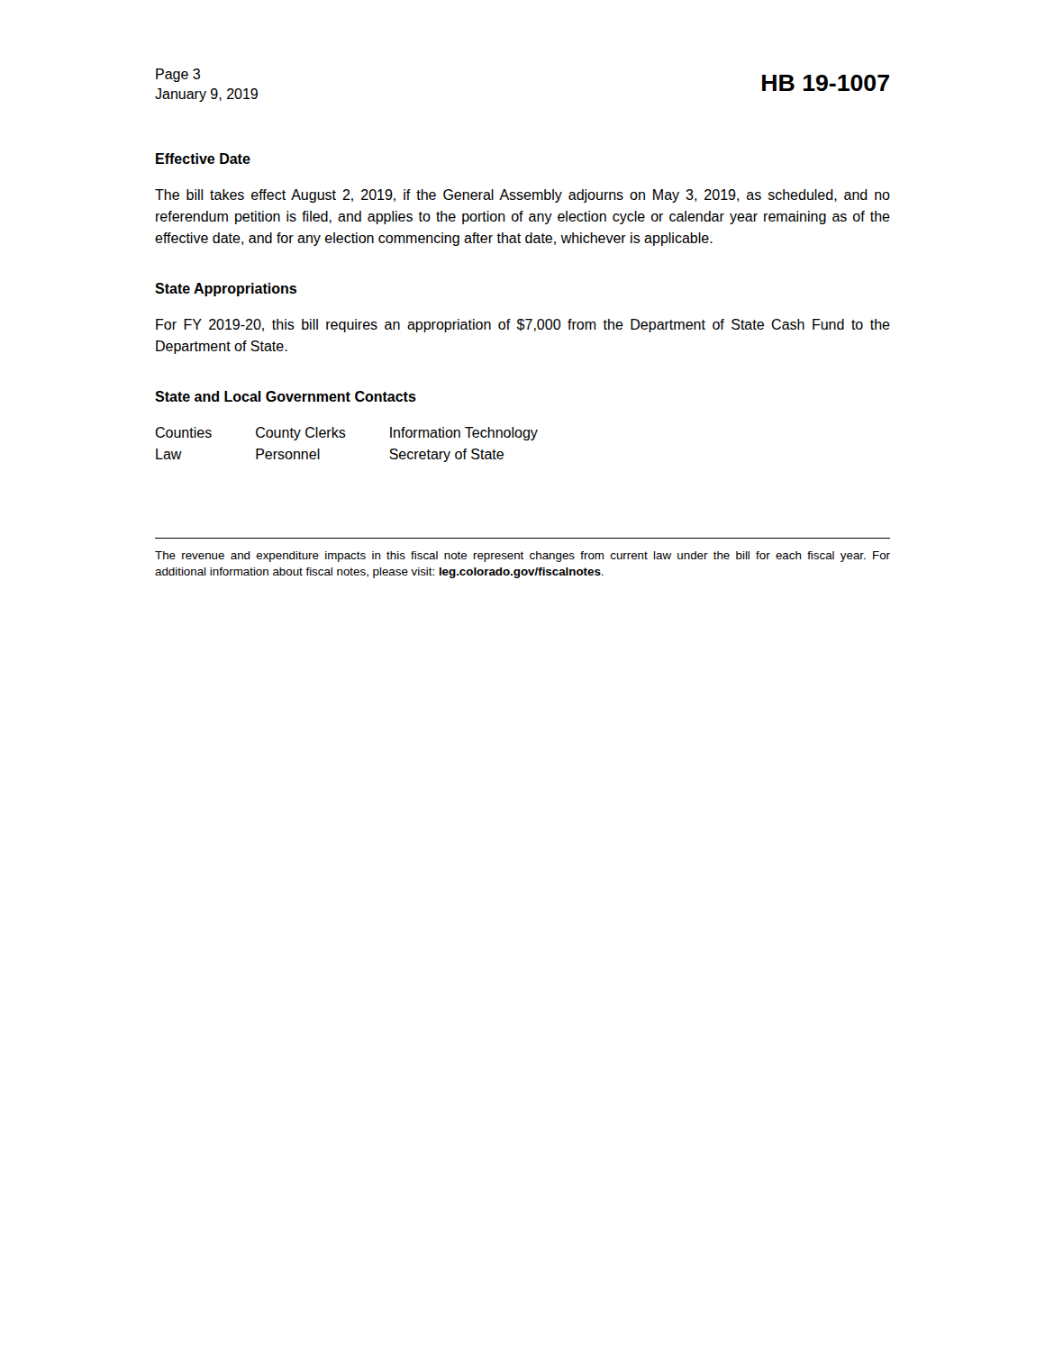Page 3
January 9, 2019
HB 19-1007
Effective Date
The bill takes effect August 2, 2019, if the General Assembly adjourns on May 3, 2019, as scheduled, and no referendum petition is filed, and applies to the portion of any election cycle or calendar year remaining as of the effective date, and for any election commencing after that date, whichever is applicable.
State Appropriations
For FY 2019-20, this bill requires an appropriation of $7,000 from the Department of State Cash Fund to the Department of State.
State and Local Government Contacts
| Counties | County Clerks | Information Technology |
| Law | Personnel | Secretary of State |
The revenue and expenditure impacts in this fiscal note represent changes from current law under the bill for each fiscal year. For additional information about fiscal notes, please visit: leg.colorado.gov/fiscalnotes.